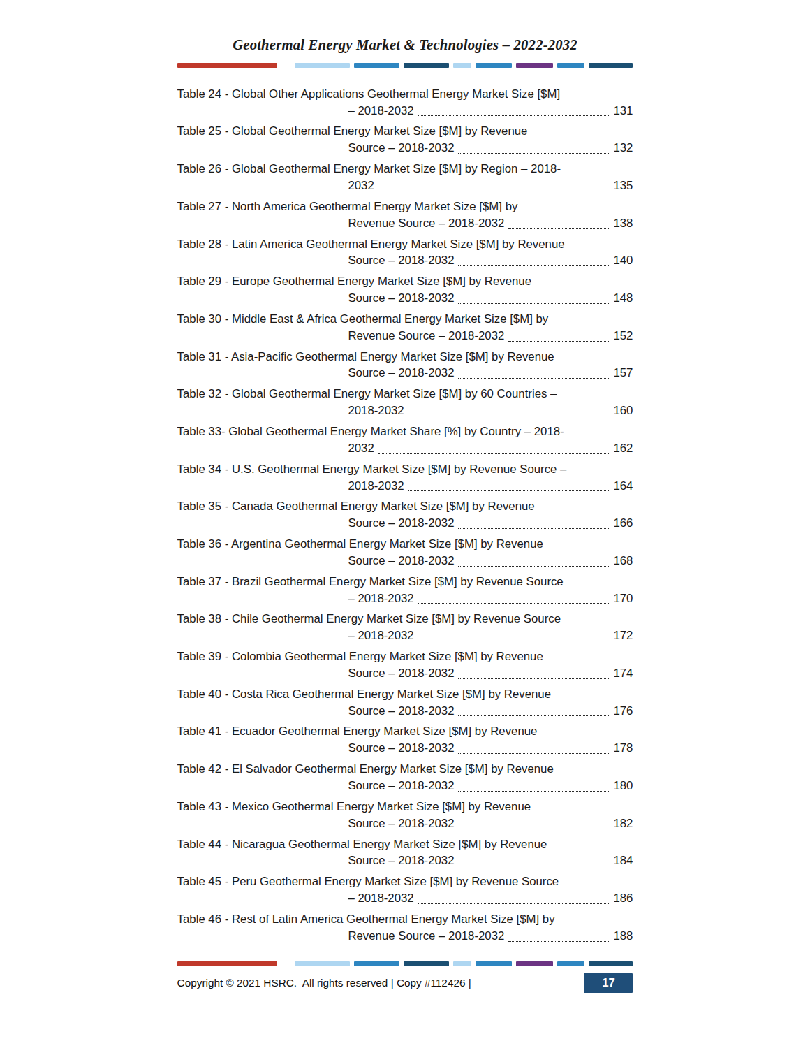Geothermal Energy Market & Technologies – 2022-2032
Table 24 - Global Other Applications Geothermal Energy Market Size [$M]
– 2018-2032 131
Table 25 - Global Geothermal Energy Market Size [$M] by Revenue
Source – 2018-2032 132
Table 26 - Global Geothermal Energy Market Size [$M] by Region – 2018-
2032 135
Table 27 - North America Geothermal Energy Market Size [$M] by
Revenue Source – 2018-2032 138
Table 28 - Latin America Geothermal Energy Market Size [$M] by Revenue
Source – 2018-2032 140
Table 29 - Europe Geothermal Energy Market Size [$M] by Revenue
Source – 2018-2032 148
Table 30 - Middle East & Africa Geothermal Energy Market Size [$M] by
Revenue Source – 2018-2032 152
Table 31 - Asia-Pacific Geothermal Energy Market Size [$M] by Revenue
Source – 2018-2032 157
Table 32 - Global Geothermal Energy Market Size [$M] by 60 Countries –
2018-2032 160
Table 33- Global Geothermal Energy Market Share [%] by Country – 2018-
2032 162
Table 34 - U.S. Geothermal Energy Market Size [$M] by Revenue Source –
2018-2032 164
Table 35 - Canada Geothermal Energy Market Size [$M] by Revenue
Source – 2018-2032 166
Table 36 - Argentina Geothermal Energy Market Size [$M] by Revenue
Source – 2018-2032 168
Table 37 - Brazil Geothermal Energy Market Size [$M] by Revenue Source
– 2018-2032 170
Table 38 - Chile Geothermal Energy Market Size [$M] by Revenue Source
– 2018-2032 172
Table 39 - Colombia Geothermal Energy Market Size [$M] by Revenue
Source – 2018-2032 174
Table 40 - Costa Rica Geothermal Energy Market Size [$M] by Revenue
Source – 2018-2032 176
Table 41 - Ecuador Geothermal Energy Market Size [$M] by Revenue
Source – 2018-2032 178
Table 42 - El Salvador Geothermal Energy Market Size [$M] by Revenue
Source – 2018-2032 180
Table 43 - Mexico Geothermal Energy Market Size [$M] by Revenue
Source – 2018-2032 182
Table 44 - Nicaragua Geothermal Energy Market Size [$M] by Revenue
Source – 2018-2032 184
Table 45 - Peru Geothermal Energy Market Size [$M] by Revenue Source
– 2018-2032 186
Table 46 - Rest of Latin America Geothermal Energy Market Size [$M] by
Revenue Source – 2018-2032 188
Copyright © 2021 HSRC. All rights reserved | Copy #112426 |
17